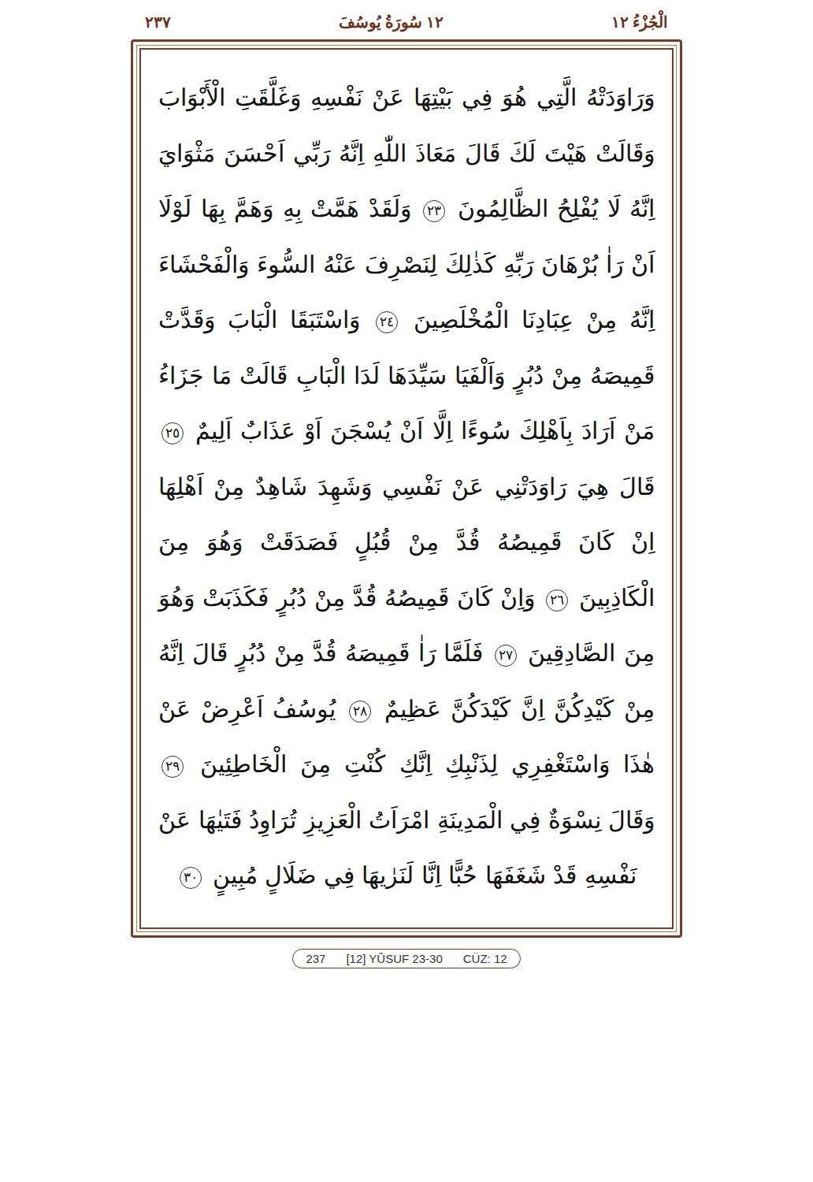الْجُزْءُ ١٢
١٢ سُورَةُ يُوسُفَ
٢٣٧
وَرَاوَدَتْهُ الَّتِي هُوَ فِي بَيْتِهَا عَنْ نَفْسِهِ وَغَلَّقَتِ الْأَبْوَابَ وَقَالَتْ هَيْتَ لَكَ قَالَ مَعَاذَ اللّٰهِ اِنَّهُ رَبِّي اَحْسَنَ مَثْوَايَ اِنَّهُ لَا يُفْلِحُ الظَّالِمُونَ ٢٣ وَلَقَدْ هَمَّتْ بِهِ وَهَمَّ بِهَا لَوْلَا اَنْ رَاٰ بُرْهَانَ رَبِّهِ كَذٰلِكَ لِنَصْرِفَ عَنْهُ السُّوءَ وَالْفَحْشَاءَ اِنَّهُ مِنْ عِبَادِنَا الْمُخْلَصِينَ ٢٤ وَاسْتَبَقَا الْبَابَ وَقَدَّتْ قَمِيصَهُ مِنْ دُبُرٍ وَاَلْفَيَا سَيِّدَهَا لَدَا الْبَابِ قَالَتْ مَا جَزَاءُ مَنْ اَرَادَ بِاَهْلِكَ سُوءًا اِلَّا اَنْ يُسْجَنَ اَوْ عَذَابٌ اَلِيمٌ ٢٥ قَالَ هِيَ رَاوَدَتْنِي عَنْ نَفْسِي وَشَهِدَ شَاهِدٌ مِنْ اَهْلِهَا اِنْ كَانَ قَمِيصُهُ قُدَّ مِنْ قُبُلٍ فَصَدَقَتْ وَهُوَ مِنَ الْكَاذِبِينَ ٢٦ وَاِنْ كَانَ قَمِيصُهُ قُدَّ مِنْ دُبُرٍ فَكَذَبَتْ وَهُوَ مِنَ الصَّادِقِينَ ٢٧ فَلَمَّا رَاٰ قَمِيصَهُ قُدَّ مِنْ دُبُرٍ قَالَ اِنَّهُ مِنْ كَيْدِكُنَّ اِنَّ كَيْدَكُنَّ عَظِيمٌ ٢٨ يُوسُفُ اَعْرِضْ عَنْ هٰذَا وَاسْتَغْفِرِي لِذَنْبِكِ اِنَّكِ كُنْتِ مِنَ الْخَاطِئِينَ ٢٩ وَقَالَ نِسْوَةٌ فِي الْمَدِينَةِ امْرَاَتُ الْعَزِيزِ تُرَاوِدُ فَتَيٰهَا عَنْ نَفْسِهِ قَدْ شَغَفَهَا حُبًّا اِنَّا لَنَرٰيهَا فِي ضَلَالٍ مُبِينٍ ٣٠
237 [12] YÛSUF 23-30 CÜZ: 12